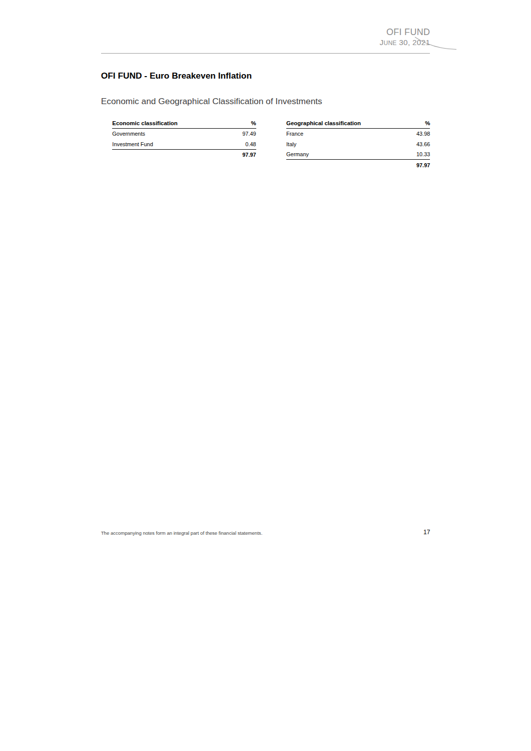OFI FUND
JUNE 30, 2021
OFI FUND - Euro Breakeven Inflation
Economic and Geographical Classification of Investments
| Economic classification | % |
| --- | --- |
| Governments | 97.49 |
| Investment Fund | 0.48 |
| | 97.97 |
| Geographical classification | % |
| --- | --- |
| France | 43.98 |
| Italy | 43.66 |
| Germany | 10.33 |
| | 97.97 |
The accompanying notes form an integral part of these financial statements.
17